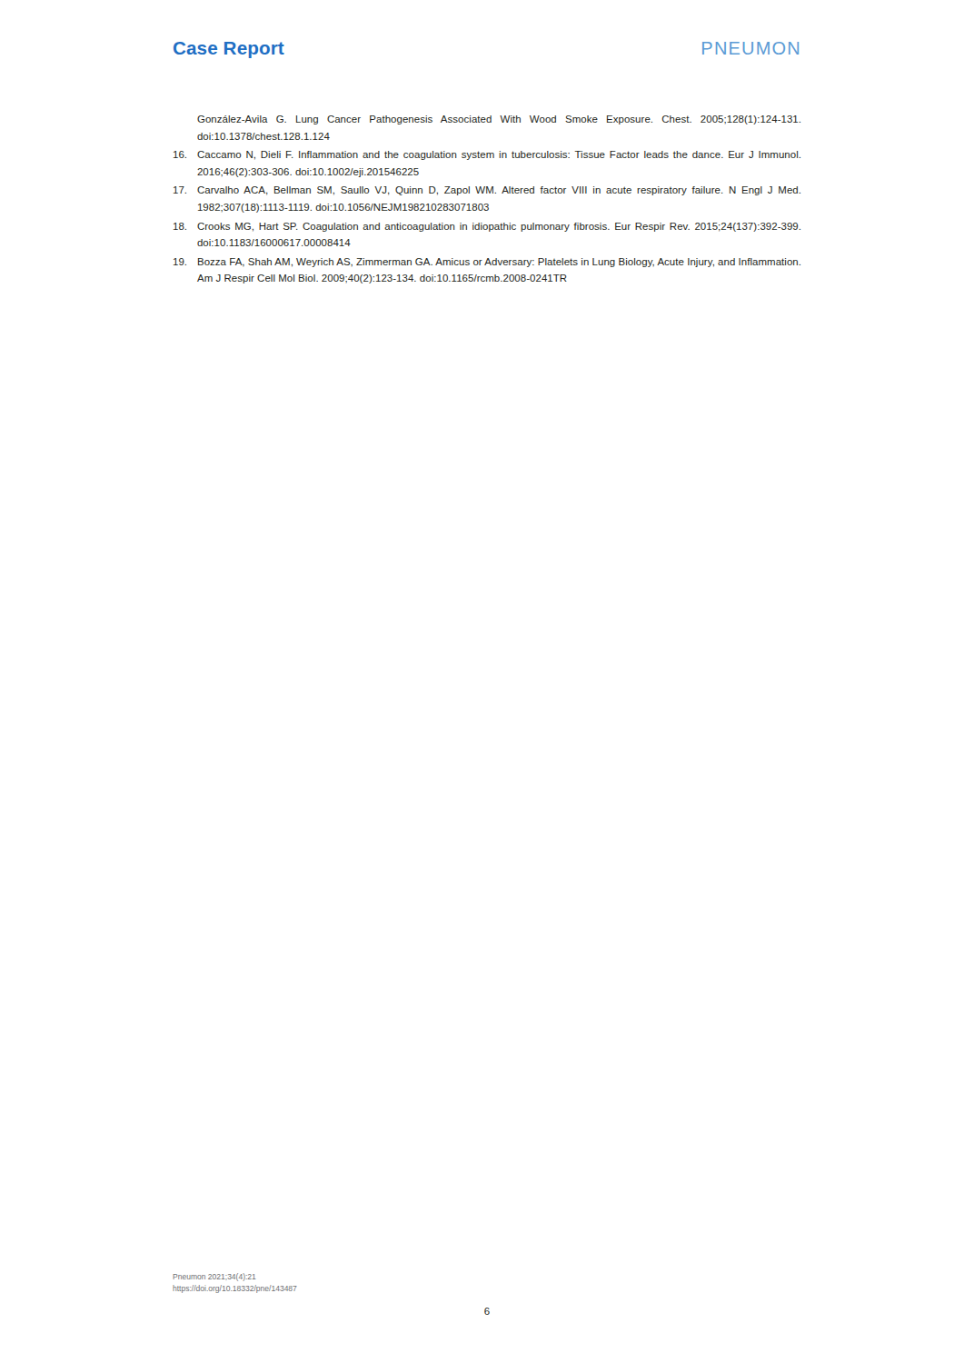Case Report
PNEUMON
González-Avila G. Lung Cancer Pathogenesis Associated With Wood Smoke Exposure. Chest. 2005;128(1):124-131. doi:10.1378/chest.128.1.124
16. Caccamo N, Dieli F. Inflammation and the coagulation system in tuberculosis: Tissue Factor leads the dance. Eur J Immunol. 2016;46(2):303-306. doi:10.1002/eji.201546225
17. Carvalho ACA, Bellman SM, Saullo VJ, Quinn D, Zapol WM. Altered factor VIII in acute respiratory failure. N Engl J Med. 1982;307(18):1113-1119. doi:10.1056/NEJM198210283071803
18. Crooks MG, Hart SP. Coagulation and anticoagulation in idiopathic pulmonary fibrosis. Eur Respir Rev. 2015;24(137):392-399. doi:10.1183/16000617.00008414
19. Bozza FA, Shah AM, Weyrich AS, Zimmerman GA. Amicus or Adversary: Platelets in Lung Biology, Acute Injury, and Inflammation. Am J Respir Cell Mol Biol. 2009;40(2):123-134. doi:10.1165/rcmb.2008-0241TR
Pneumon 2021;34(4):21
https://doi.org/10.18332/pne/143487
6